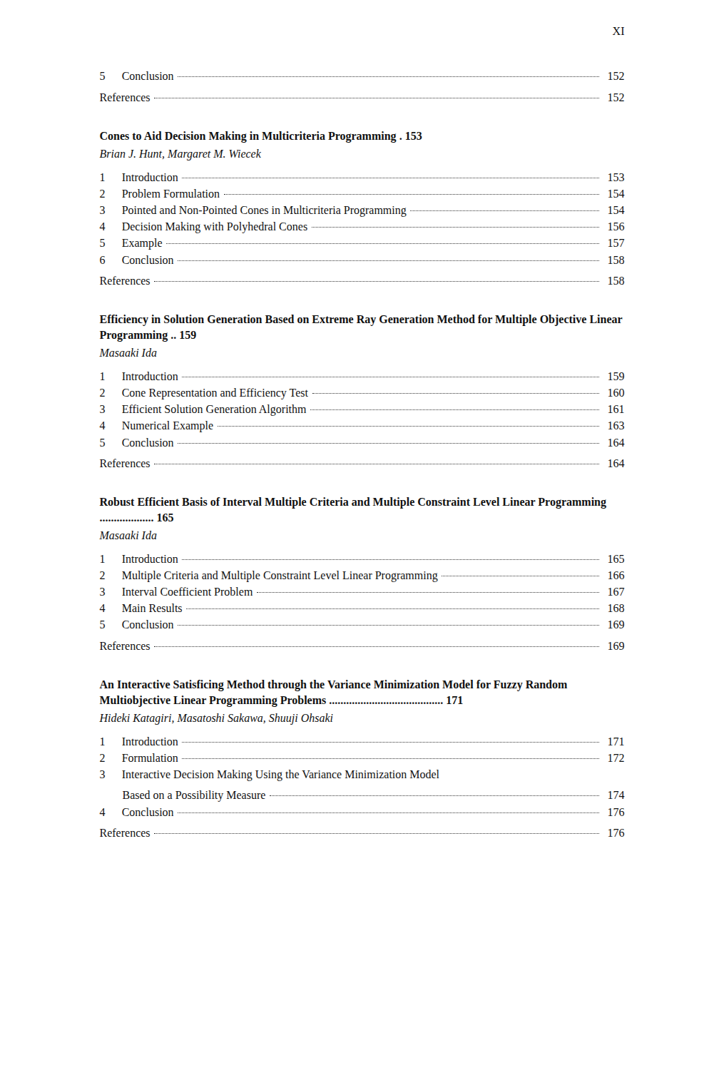XI
5 Conclusion 152
References 152
Cones to Aid Decision Making in Multicriteria Programming . 153
Brian J. Hunt, Margaret M. Wiecek
1 Introduction 153
2 Problem Formulation 154
3 Pointed and Non-Pointed Cones in Multicriteria Programming 154
4 Decision Making with Polyhedral Cones 156
5 Example 157
6 Conclusion 158
References 158
Efficiency in Solution Generation Based on Extreme Ray Generation Method for Multiple Objective Linear Programming .. 159
Masaaki Ida
1 Introduction 159
2 Cone Representation and Efficiency Test 160
3 Efficient Solution Generation Algorithm 161
4 Numerical Example 163
5 Conclusion 164
References 164
Robust Efficient Basis of Interval Multiple Criteria and Multiple Constraint Level Linear Programming ................... 165
Masaaki Ida
1 Introduction 165
2 Multiple Criteria and Multiple Constraint Level Linear Programming 166
3 Interval Coefficient Problem 167
4 Main Results 168
5 Conclusion 169
References 169
An Interactive Satisficing Method through the Variance Minimization Model for Fuzzy Random Multiobjective Linear Programming Problems ........................................ 171
Hideki Katagiri, Masatoshi Sakawa, Shuuji Ohsaki
1 Introduction 171
2 Formulation 172
3 Interactive Decision Making Using the Variance Minimization Model
Based on a Possibility Measure 174
4 Conclusion 176
References 176